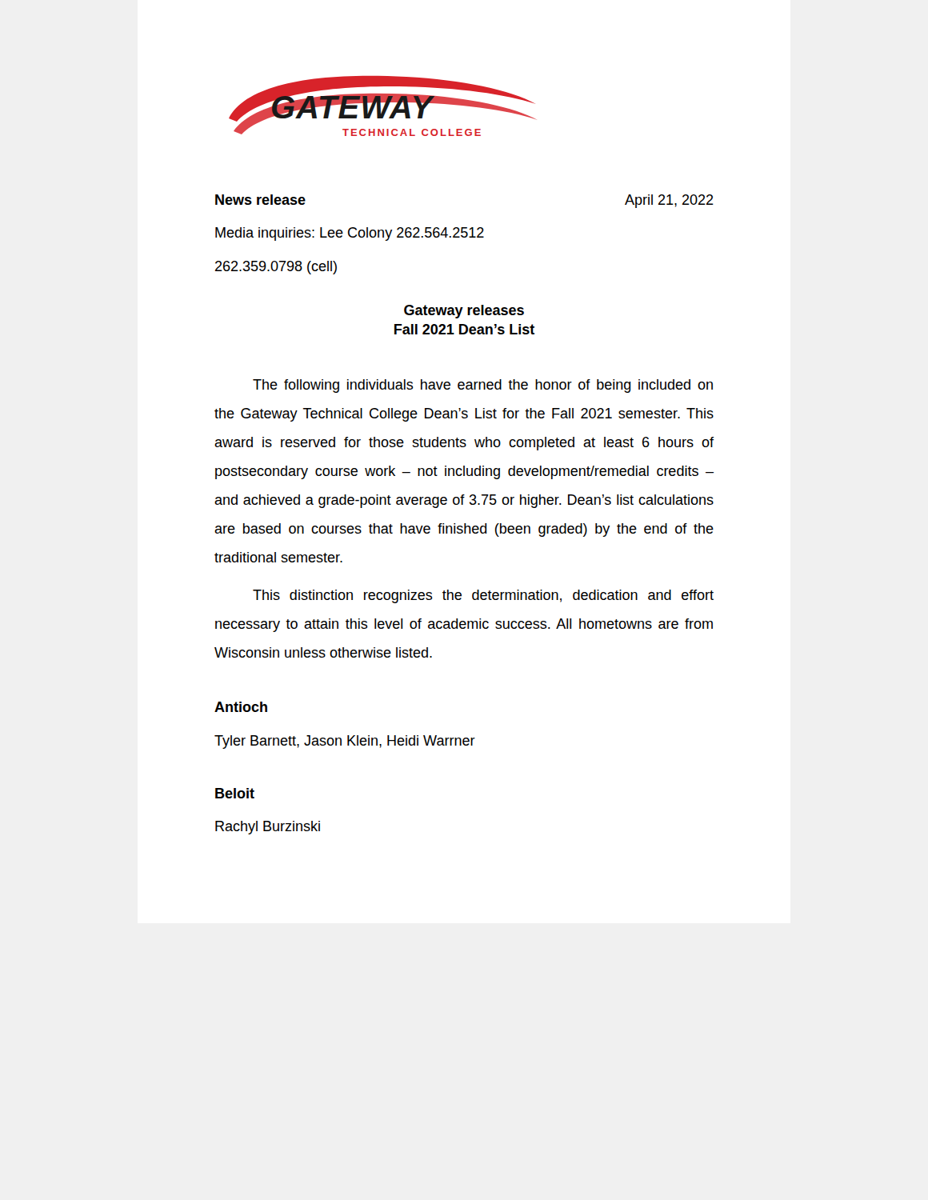Gateway Technical College GATEWAY TECHNICAL COLLEGE
News release April 21, 2022
Media inquiries: Lee Colony 262.564.2512
262.359.0798 (cell)
Gateway releases
Fall 2021 Dean’s List
The following individuals have earned the honor of being included on the Gateway Technical College Dean’s List for the Fall 2021 semester. This award is reserved for those students who completed at least 6 hours of postsecondary course work – not including development/remedial credits – and achieved a grade-point average of 3.75 or higher. Dean’s list calculations are based on courses that have finished (been graded) by the end of the traditional semester.
This distinction recognizes the determination, dedication and effort necessary to attain this level of academic success. All hometowns are from Wisconsin unless otherwise listed.
Antioch
Tyler Barnett, Jason Klein, Heidi Warrner
Beloit
Rachyl Burzinski